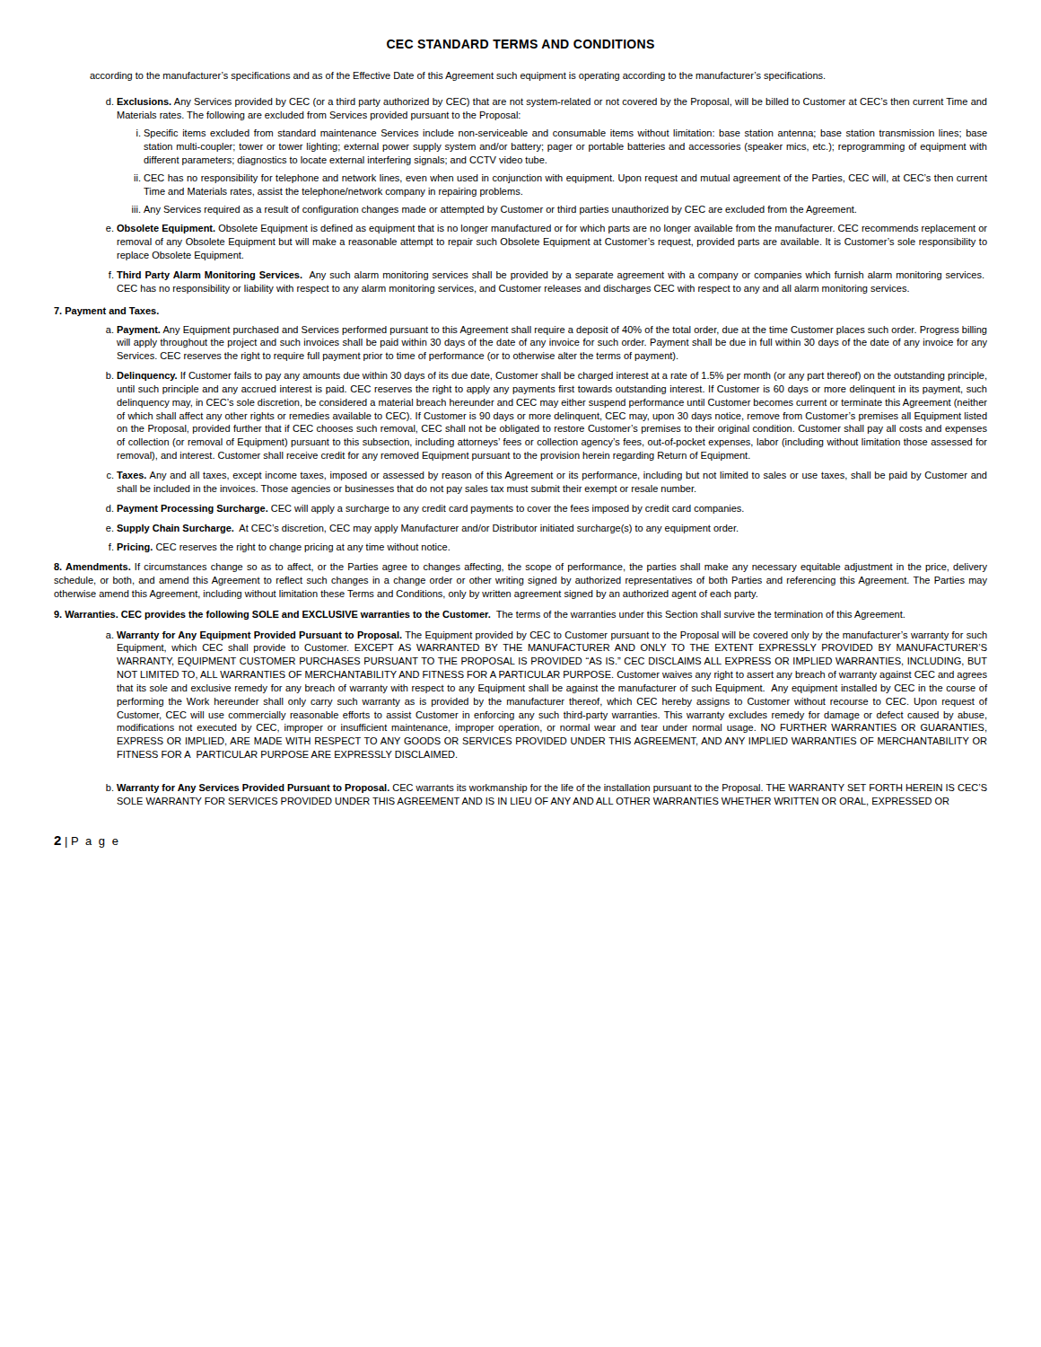CEC STANDARD TERMS AND CONDITIONS
according to the manufacturer’s specifications and as of the Effective Date of this Agreement such equipment is operating according to the manufacturer’s specifications.
Exclusions. Any Services provided by CEC (or a third party authorized by CEC) that are not system-related or not covered by the Proposal, will be billed to Customer at CEC’s then current Time and Materials rates. The following are excluded from Services provided pursuant to the Proposal:
Specific items excluded from standard maintenance Services include non-serviceable and consumable items without limitation: base station antenna; base station transmission lines; base station multi-coupler; tower or tower lighting; external power supply system and/or battery; pager or portable batteries and accessories (speaker mics, etc.); reprogramming of equipment with different parameters; diagnostics to locate external interfering signals; and CCTV video tube.
CEC has no responsibility for telephone and network lines, even when used in conjunction with equipment. Upon request and mutual agreement of the Parties, CEC will, at CEC’s then current Time and Materials rates, assist the telephone/network company in repairing problems.
Any Services required as a result of configuration changes made or attempted by Customer or third parties unauthorized by CEC are excluded from the Agreement.
Obsolete Equipment. Obsolete Equipment is defined as equipment that is no longer manufactured or for which parts are no longer available from the manufacturer. CEC recommends replacement or removal of any Obsolete Equipment but will make a reasonable attempt to repair such Obsolete Equipment at Customer’s request, provided parts are available. It is Customer’s sole responsibility to replace Obsolete Equipment.
Third Party Alarm Monitoring Services. Any such alarm monitoring services shall be provided by a separate agreement with a company or companies which furnish alarm monitoring services. CEC has no responsibility or liability with respect to any alarm monitoring services, and Customer releases and discharges CEC with respect to any and all alarm monitoring services.
7. Payment and Taxes.
Payment. Any Equipment purchased and Services performed pursuant to this Agreement shall require a deposit of 40% of the total order, due at the time Customer places such order. Progress billing will apply throughout the project and such invoices shall be paid within 30 days of the date of any invoice for such order. Payment shall be due in full within 30 days of the date of any invoice for any Services. CEC reserves the right to require full payment prior to time of performance (or to otherwise alter the terms of payment).
Delinquency. If Customer fails to pay any amounts due within 30 days of its due date, Customer shall be charged interest at a rate of 1.5% per month (or any part thereof) on the outstanding principle, until such principle and any accrued interest is paid. CEC reserves the right to apply any payments first towards outstanding interest. If Customer is 60 days or more delinquent in its payment, such delinquency may, in CEC’s sole discretion, be considered a material breach hereunder and CEC may either suspend performance until Customer becomes current or terminate this Agreement (neither of which shall affect any other rights or remedies available to CEC). If Customer is 90 days or more delinquent, CEC may, upon 30 days notice, remove from Customer’s premises all Equipment listed on the Proposal, provided further that if CEC chooses such removal, CEC shall not be obligated to restore Customer’s premises to their original condition. Customer shall pay all costs and expenses of collection (or removal of Equipment) pursuant to this subsection, including attorneys’ fees or collection agency’s fees, out-of-pocket expenses, labor (including without limitation those assessed for removal), and interest. Customer shall receive credit for any removed Equipment pursuant to the provision herein regarding Return of Equipment.
Taxes. Any and all taxes, except income taxes, imposed or assessed by reason of this Agreement or its performance, including but not limited to sales or use taxes, shall be paid by Customer and shall be included in the invoices. Those agencies or businesses that do not pay sales tax must submit their exempt or resale number.
Payment Processing Surcharge. CEC will apply a surcharge to any credit card payments to cover the fees imposed by credit card companies.
Supply Chain Surcharge. At CEC’s discretion, CEC may apply Manufacturer and/or Distributor initiated surcharge(s) to any equipment order.
Pricing. CEC reserves the right to change pricing at any time without notice.
8. Amendments. If circumstances change so as to affect, or the Parties agree to changes affecting, the scope of performance, the parties shall make any necessary equitable adjustment in the price, delivery schedule, or both, and amend this Agreement to reflect such changes in a change order or other writing signed by authorized representatives of both Parties and referencing this Agreement. The Parties may otherwise amend this Agreement, including without limitation these Terms and Conditions, only by written agreement signed by an authorized agent of each party.
9. Warranties. CEC provides the following SOLE and EXCLUSIVE warranties to the Customer. The terms of the warranties under this Section shall survive the termination of this Agreement.
Warranty for Any Equipment Provided Pursuant to Proposal. The Equipment provided by CEC to Customer pursuant to the Proposal will be covered only by the manufacturer’s warranty for such Equipment, which CEC shall provide to Customer. EXCEPT AS WARRANTED BY THE MANUFACTURER AND ONLY TO THE EXTENT EXPRESSLY PROVIDED BY MANUFACTURER’S WARRANTY, EQUIPMENT CUSTOMER PURCHASES PURSUANT TO THE PROPOSAL IS PROVIDED “AS IS.” CEC DISCLAIMS ALL EXPRESS OR IMPLIED WARRANTIES, INCLUDING, BUT NOT LIMITED TO, ALL WARRANTIES OF MERCHANTABILITY AND FITNESS FOR A PARTICULAR PURPOSE. Customer waives any right to assert any breach of warranty against CEC and agrees that its sole and exclusive remedy for any breach of warranty with respect to any Equipment shall be against the manufacturer of such Equipment. Any equipment installed by CEC in the course of performing the Work hereunder shall only carry such warranty as is provided by the manufacturer thereof, which CEC hereby assigns to Customer without recourse to CEC. Upon request of Customer, CEC will use commercially reasonable efforts to assist Customer in enforcing any such third-party warranties. This warranty excludes remedy for damage or defect caused by abuse, modifications not executed by CEC, improper or insufficient maintenance, improper operation, or normal wear and tear under normal usage. NO FURTHER WARRANTIES OR GUARANTIES, EXPRESS OR IMPLIED, ARE MADE WITH RESPECT TO ANY GOODS OR SERVICES PROVIDED UNDER THIS AGREEMENT, AND ANY IMPLIED WARRANTIES OF MERCHANTABILITY OR FITNESS FOR A PARTICULAR PURPOSE ARE EXPRESSLY DISCLAIMED.
Warranty for Any Services Provided Pursuant to Proposal. CEC warrants its workmanship for the life of the installation pursuant to the Proposal. THE WARRANTY SET FORTH HEREIN IS CEC’S SOLE WARRANTY FOR SERVICES PROVIDED UNDER THIS AGREEMENT AND IS IN LIEU OF ANY AND ALL OTHER WARRANTIES WHETHER WRITTEN OR ORAL, EXPRESSED OR
2 | P a g e